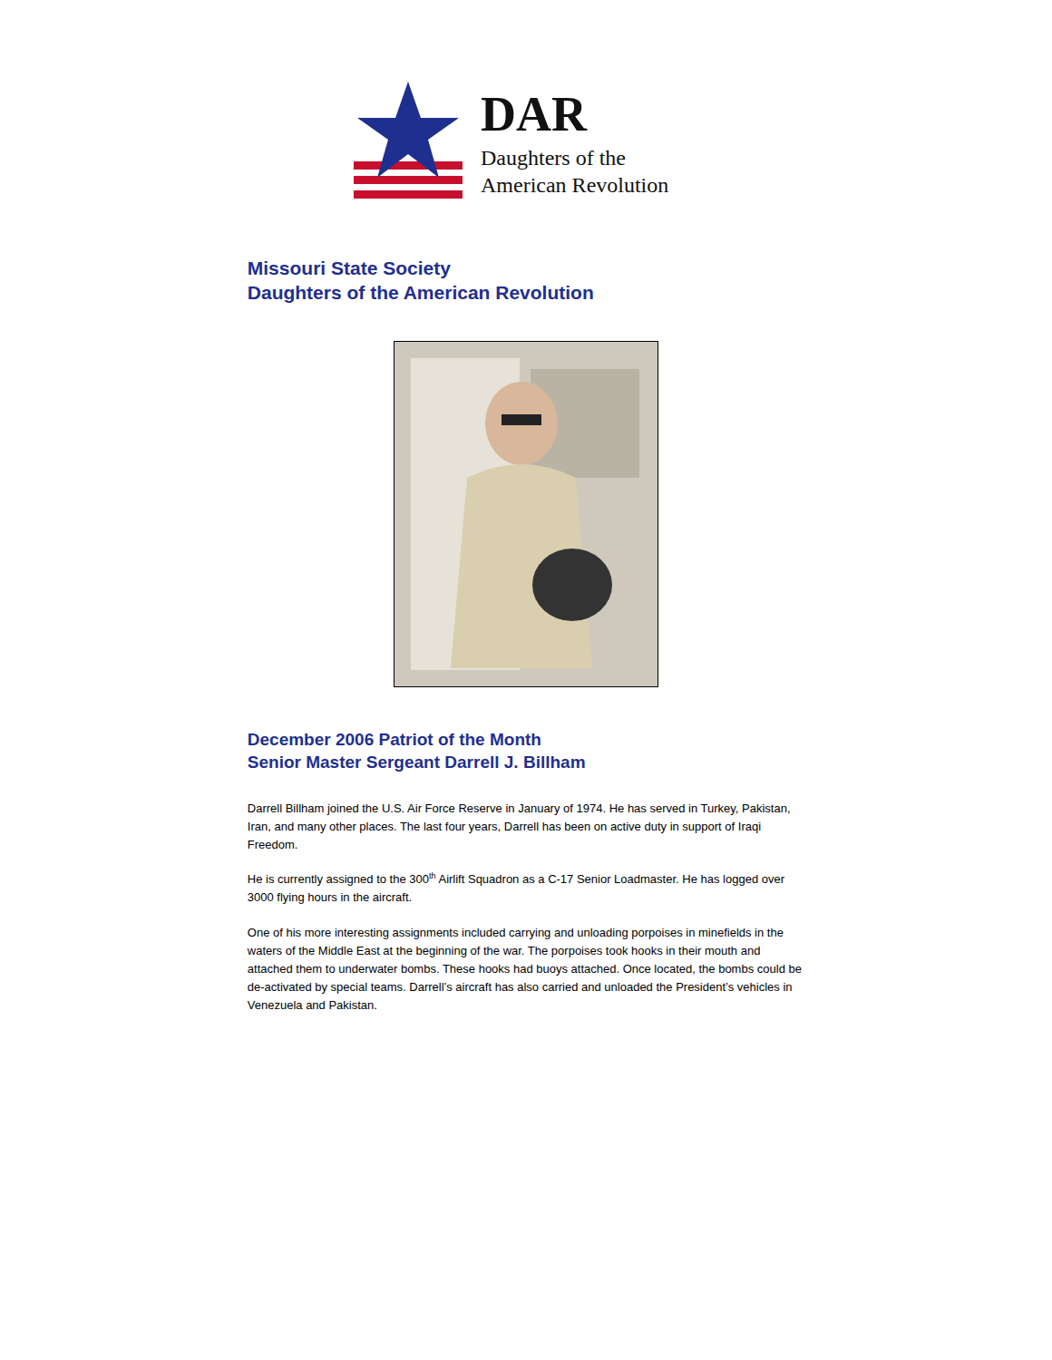Missouri State Society
Daughters of the American Revolution
December 2006 Patriot of the Month
Senior Master Sergeant Darrell J. Billham
Darrell Billham joined the U.S. Air Force Reserve in January of 1974. He has served in Turkey, Pakistan, Iran, and many other places. The last four years, Darrell has been on active duty in support of Iraqi Freedom.
He is currently assigned to the 300th Airlift Squadron as a C-17 Senior Loadmaster. He has logged over 3000 flying hours in the aircraft.
One of his more interesting assignments included carrying and unloading porpoises in minefields in the waters of the Middle East at the beginning of the war. The porpoises took hooks in their mouth and attached them to underwater bombs. These hooks had buoys attached. Once located, the bombs could be de-activated by special teams. Darrell’s aircraft has also carried and unloaded the President’s vehicles in Venezuela and Pakistan.